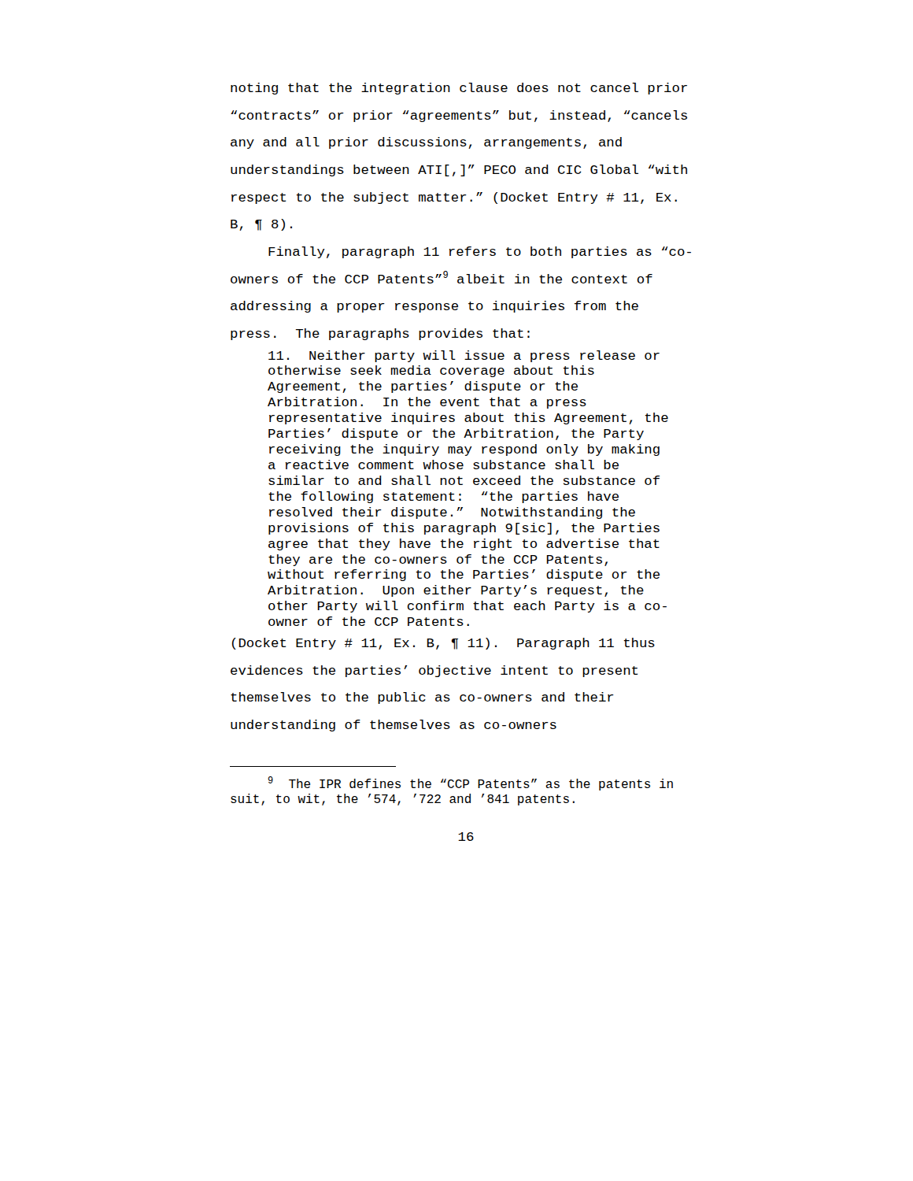noting that the integration clause does not cancel prior “contracts” or prior “agreements” but, instead, “cancels any and all prior discussions, arrangements, and understandings between ATI[,]” PECO and CIC Global “with respect to the subject matter.” (Docket Entry # 11, Ex. B, ¶ 8).
Finally, paragraph 11 refers to both parties as “co-owners of the CCP Patents”9 albeit in the context of addressing a proper response to inquiries from the press. The paragraphs provides that:
11. Neither party will issue a press release or otherwise seek media coverage about this Agreement, the parties’ dispute or the Arbitration. In the event that a press representative inquires about this Agreement, the Parties’ dispute or the Arbitration, the Party receiving the inquiry may respond only by making a reactive comment whose substance shall be similar to and shall not exceed the substance of the following statement: “the parties have resolved their dispute.” Notwithstanding the provisions of this paragraph 9[sic], the Parties agree that they have the right to advertise that they are the co-owners of the CCP Patents, without referring to the Parties’ dispute or the Arbitration. Upon either Party’s request, the other Party will confirm that each Party is a co-owner of the CCP Patents.
(Docket Entry # 11, Ex. B, ¶ 11). Paragraph 11 thus evidences the parties’ objective intent to present themselves to the public as co-owners and their understanding of themselves as co-owners
9 The IPR defines the “CCP Patents” as the patents in suit, to wit, the ’574, ’722 and ’841 patents.
16